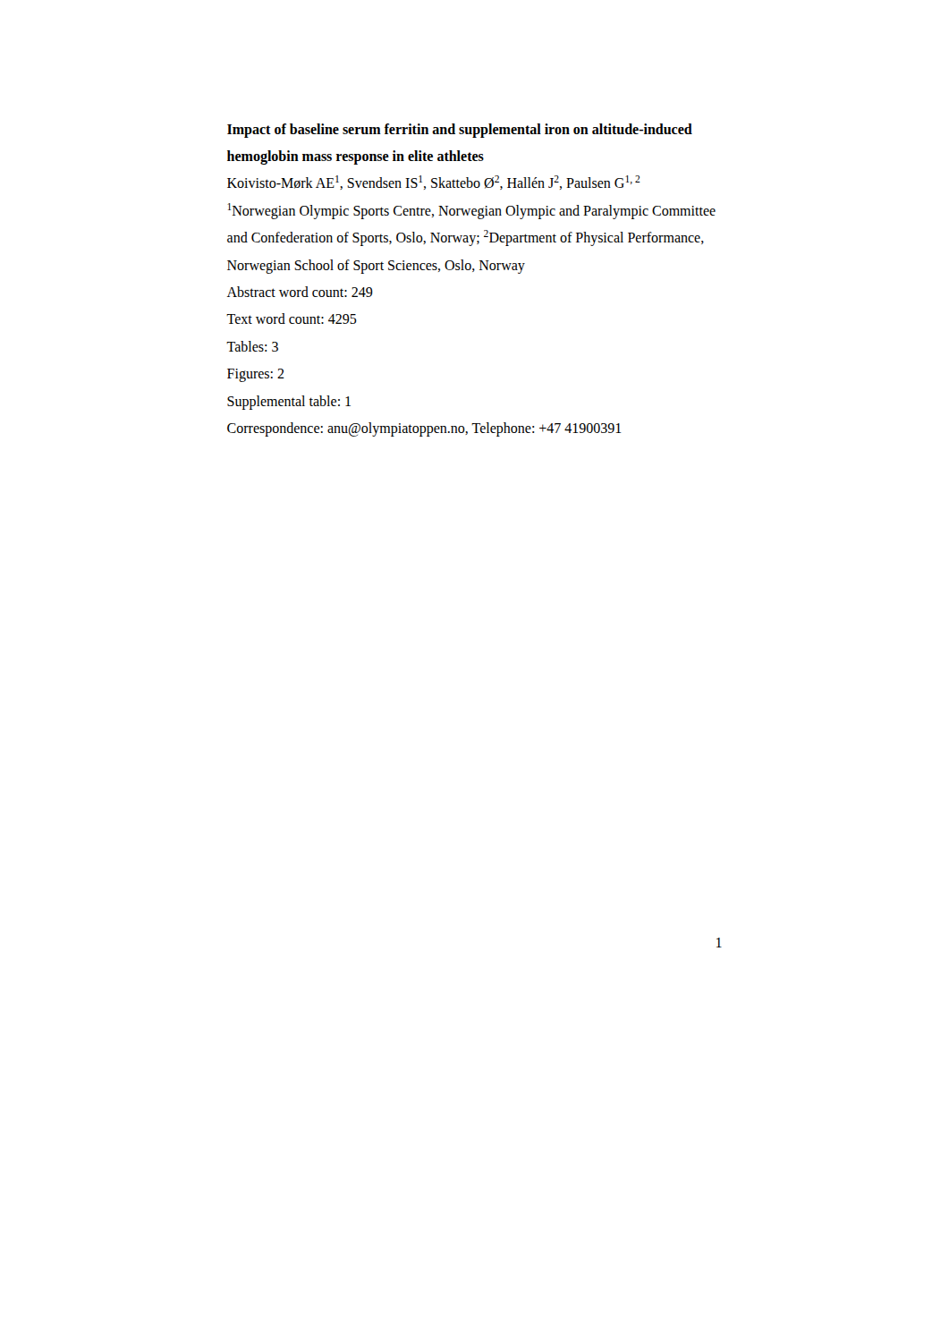Impact of baseline serum ferritin and supplemental iron on altitude-induced hemoglobin mass response in elite athletes
Koivisto-Mørk AE1, Svendsen IS1, Skattebo Ø2, Hallén J2, Paulsen G1, 2
1Norwegian Olympic Sports Centre, Norwegian Olympic and Paralympic Committee and Confederation of Sports, Oslo, Norway; 2Department of Physical Performance, Norwegian School of Sport Sciences, Oslo, Norway
Abstract word count: 249
Text word count: 4295
Tables: 3
Figures: 2
Supplemental table: 1
Correspondence: anu@olympiatoppen.no, Telephone: +47 41900391
1